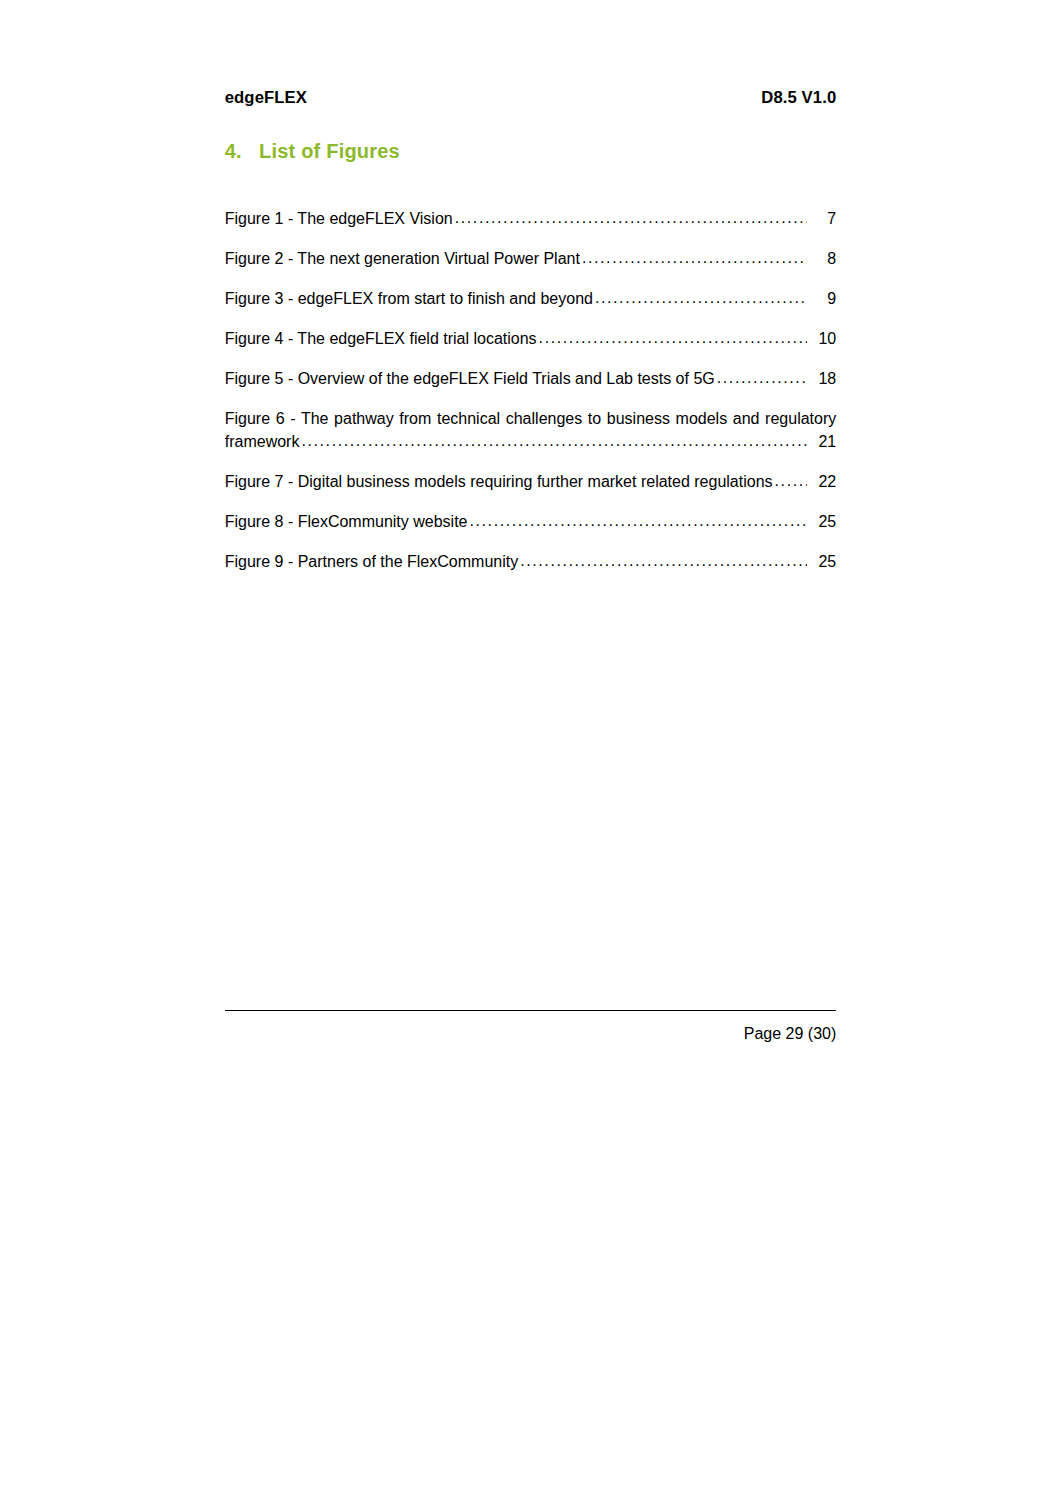edgeFLEX D8.5 V1.0
4. List of Figures
Figure 1 - The edgeFLEX Vision ................................................................................. 7
Figure 2 - The next generation Virtual Power Plant ....................................................... 8
Figure 3 - edgeFLEX from start to finish and beyond ..................................................... 9
Figure 4 - The edgeFLEX field trial locations ............................................................. 10
Figure 5 - Overview of the edgeFLEX Field Trials and Lab tests of 5G ....................... 18
Figure 6 - The pathway from technical challenges to business models and regulatory framework ................................................................................................................. 21
Figure 7 - Digital business models requiring further market related regulations ........... 22
Figure 8 - FlexCommunity website ............................................................................. 25
Figure 9 - Partners of the FlexCommunity ................................................................... 25
Page 29 (30)